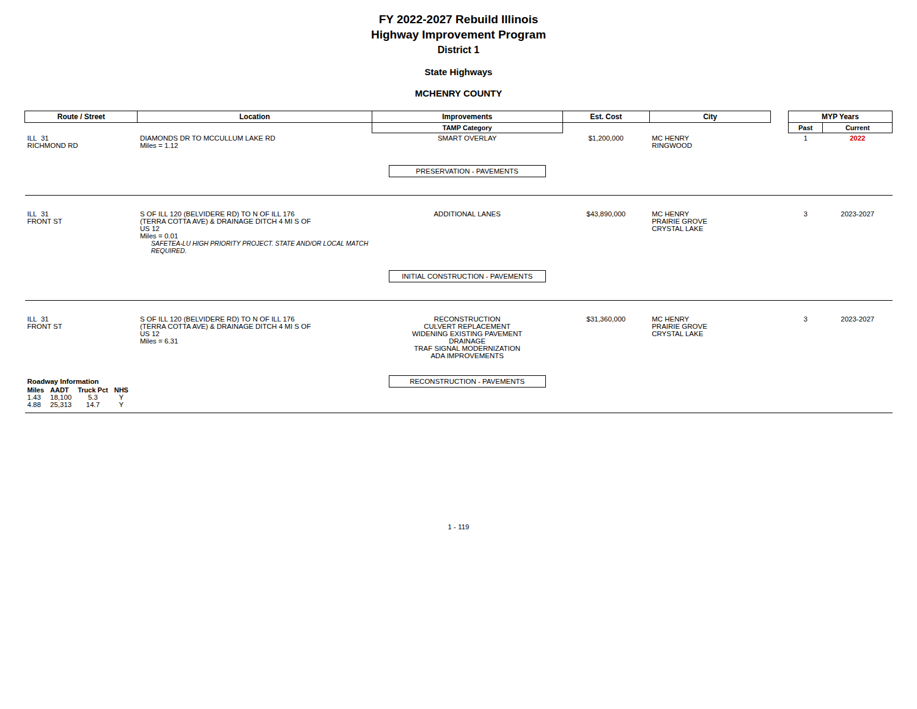FY 2022-2027 Rebuild Illinois
Highway Improvement Program
District 1
State Highways
MCHENRY COUNTY
| Route / Street | Location | Improvements | Est. Cost | City | | MYP Years |
| --- | --- | --- | --- | --- | --- | --- |
| | | TAMP Category | | | | Past | Current |
| ILL 31 RICHMOND RD | DIAMONDS DR TO MCCULLUM LAKE RD Miles = 1.12 | SMART OVERLAY | $1,200,000 | MC HENRY RINGWOOD | | 1 | 2022 |
| | | PRESERVATION - PAVEMENTS | | | | | |
| ILL 31 FRONT ST | S OF ILL 120 (BELVIDERE RD) TO N OF ILL 176 (TERRA COTTA AVE) & DRAINAGE DITCH 4 MI S OF US 12 Miles = 0.01 SAFETEA-LU HIGH PRIORITY PROJECT. STATE AND/OR LOCAL MATCH REQUIRED. | ADDITIONAL LANES | $43,890,000 | MC HENRY PRAIRIE GROVE CRYSTAL LAKE | | 3 | 2023-2027 |
| | | INITIAL CONSTRUCTION - PAVEMENTS | | | | | |
| ILL 31 FRONT ST | S OF ILL 120 (BELVIDERE RD) TO N OF ILL 176 (TERRA COTTA AVE) & DRAINAGE DITCH 4 MI S OF US 12 Miles = 6.31 | RECONSTRUCTION CULVERT REPLACEMENT WIDENING EXISTING PAVEMENT DRAINAGE TRAF SIGNAL MODERNIZATION ADA IMPROVEMENTS | $31,360,000 | MC HENRY PRAIRIE GROVE CRYSTAL LAKE | | 3 | 2023-2027 |
| Roadway Information / Miles / AADT / Truck Pct / NHS / / --- / --- / --- / --- / / 1.43 / 18,100 / 5.3 / Y / / 4.88 / 25,313 / 14.7 / Y / | | RECONSTRUCTION - PAVEMENTS | | | | | |
1 - 119